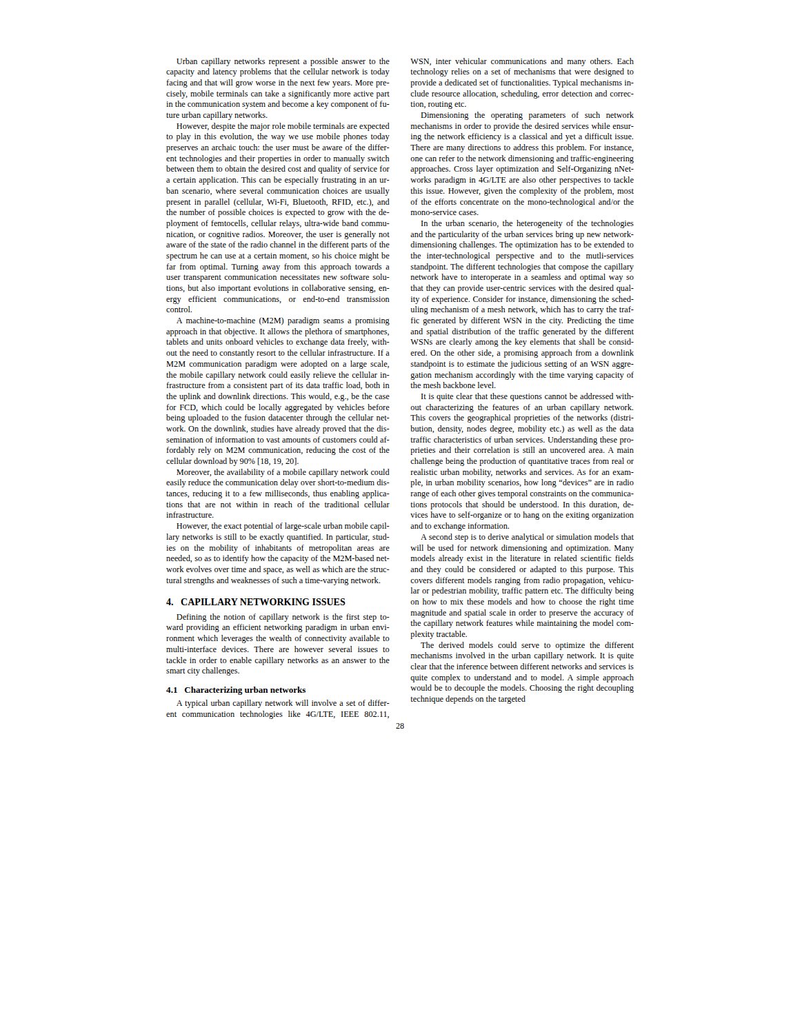Urban capillary networks represent a possible answer to the capacity and latency problems that the cellular network is today facing and that will grow worse in the next few years. More precisely, mobile terminals can take a significantly more active part in the communication system and become a key component of future urban capillary networks.
However, despite the major role mobile terminals are expected to play in this evolution, the way we use mobile phones today preserves an archaic touch: the user must be aware of the different technologies and their properties in order to manually switch between them to obtain the desired cost and quality of service for a certain application. This can be especially frustrating in an urban scenario, where several communication choices are usually present in parallel (cellular, Wi-Fi, Bluetooth, RFID, etc.), and the number of possible choices is expected to grow with the deployment of femtocells, cellular relays, ultra-wide band communication, or cognitive radios. Moreover, the user is generally not aware of the state of the radio channel in the different parts of the spectrum he can use at a certain moment, so his choice might be far from optimal. Turning away from this approach towards a user transparent communication necessitates new software solutions, but also important evolutions in collaborative sensing, energy efficient communications, or end-to-end transmission control.
A machine-to-machine (M2M) paradigm seams a promising approach in that objective. It allows the plethora of smartphones, tablets and units onboard vehicles to exchange data freely, without the need to constantly resort to the cellular infrastructure. If a M2M communication paradigm were adopted on a large scale, the mobile capillary network could easily relieve the cellular infrastructure from a consistent part of its data traffic load, both in the uplink and downlink directions. This would, e.g., be the case for FCD, which could be locally aggregated by vehicles before being uploaded to the fusion datacenter through the cellular network. On the downlink, studies have already proved that the dissemination of information to vast amounts of customers could affordably rely on M2M communication, reducing the cost of the cellular download by 90% [18, 19, 20].
Moreover, the availability of a mobile capillary network could easily reduce the communication delay over short-to-medium distances, reducing it to a few milliseconds, thus enabling applications that are not within in reach of the traditional cellular infrastructure.
However, the exact potential of large-scale urban mobile capillary networks is still to be exactly quantified. In particular, studies on the mobility of inhabitants of metropolitan areas are needed, so as to identify how the capacity of the M2M-based network evolves over time and space, as well as which are the structural strengths and weaknesses of such a time-varying network.
4. CAPILLARY NETWORKING ISSUES
Defining the notion of capillary network is the first step toward providing an efficient networking paradigm in urban environment which leverages the wealth of connectivity available to multi-interface devices. There are however several issues to tackle in order to enable capillary networks as an answer to the smart city challenges.
4.1 Characterizing urban networks
A typical urban capillary network will involve a set of different communication technologies like 4G/LTE, IEEE 802.11, WSN, inter vehicular communications and many others. Each technology relies on a set of mechanisms that were designed to provide a dedicated set of functionalities. Typical mechanisms include resource allocation, scheduling, error detection and correction, routing etc.
Dimensioning the operating parameters of such network mechanisms in order to provide the desired services while ensuring the network efficiency is a classical and yet a difficult issue. There are many directions to address this problem. For instance, one can refer to the network dimensioning and traffic-engineering approaches. Cross layer optimization and Self-Organizing nNetworks paradigm in 4G/LTE are also other perspectives to tackle this issue. However, given the complexity of the problem, most of the efforts concentrate on the mono-technological and/or the mono-service cases.
In the urban scenario, the heterogeneity of the technologies and the particularity of the urban services bring up new network-dimensioning challenges. The optimization has to be extended to the inter-technological perspective and to the mutli-services standpoint. The different technologies that compose the capillary network have to interoperate in a seamless and optimal way so that they can provide user-centric services with the desired quality of experience. Consider for instance, dimensioning the scheduling mechanism of a mesh network, which has to carry the traffic generated by different WSN in the city. Predicting the time and spatial distribution of the traffic generated by the different WSNs are clearly among the key elements that shall be considered. On the other side, a promising approach from a downlink standpoint is to estimate the judicious setting of an WSN aggregation mechanism accordingly with the time varying capacity of the mesh backbone level.
It is quite clear that these questions cannot be addressed without characterizing the features of an urban capillary network. This covers the geographical proprieties of the networks (distribution, density, nodes degree, mobility etc.) as well as the data traffic characteristics of urban services. Understanding these proprieties and their correlation is still an uncovered area. A main challenge being the production of quantitative traces from real or realistic urban mobility, networks and services. As for an example, in urban mobility scenarios, how long “devices” are in radio range of each other gives temporal constraints on the communications protocols that should be understood. In this duration, devices have to self-organize or to hang on the exiting organization and to exchange information.
A second step is to derive analytical or simulation models that will be used for network dimensioning and optimization. Many models already exist in the literature in related scientific fields and they could be considered or adapted to this purpose. This covers different models ranging from radio propagation, vehicular or pedestrian mobility, traffic pattern etc. The difficulty being on how to mix these models and how to choose the right time magnitude and spatial scale in order to preserve the accuracy of the capillary network features while maintaining the model complexity tractable.
The derived models could serve to optimize the different mechanisms involved in the urban capillary network. It is quite clear that the inference between different networks and services is quite complex to understand and to model. A simple approach would be to decouple the models. Choosing the right decoupling technique depends on the targeted
28